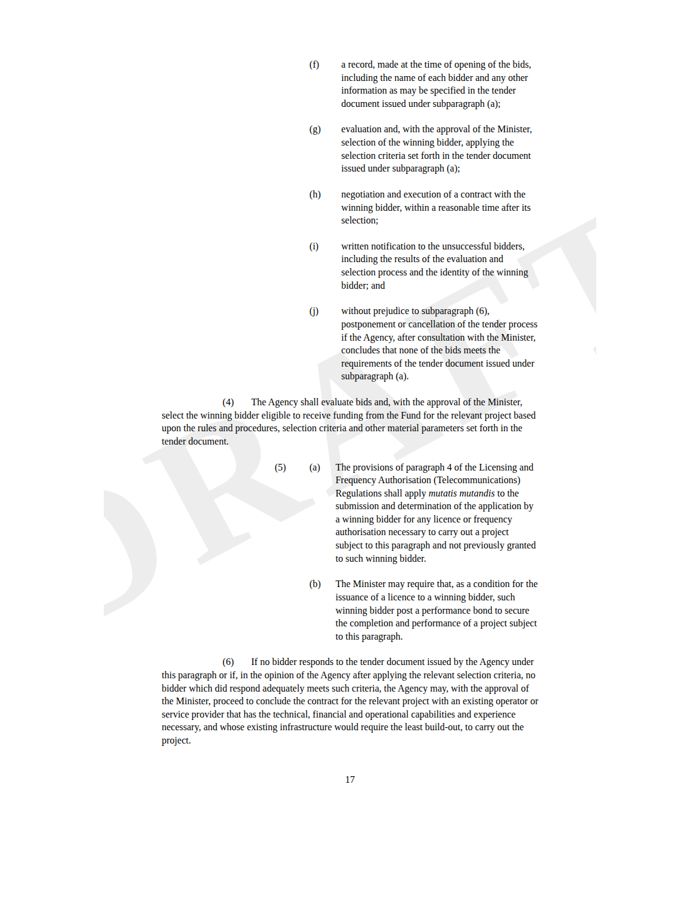DRAFT
(f)
a record, made at the time of opening of the bids, including the name of each bidder and any other information as may be specified in the tender document issued under subparagraph (a);
(g)
evaluation and, with the approval of the Minister, selection of the winning bidder, applying the selection criteria set forth in the tender document issued under subparagraph (a);
(h)
negotiation and execution of a contract with the winning bidder, within a reasonable time after its selection;
(i)
written notification to the unsuccessful bidders, including the results of the evaluation and selection process and the identity of the winning bidder; and
(j)
without prejudice to subparagraph (6), postponement or cancellation of the tender process if the Agency, after consultation with the Minister, concludes that none of the bids meets the requirements of the tender document issued under subparagraph (a).
(4) The Agency shall evaluate bids and, with the approval of the Minister, select the winning bidder eligible to receive funding from the Fund for the relevant project based upon the rules and procedures, selection criteria and other material parameters set forth in the tender document.
(5)
(a)
The provisions of paragraph 4 of the Licensing and Frequency Authorisation (Telecommunications) Regulations shall apply mutatis mutandis to the submission and determination of the application by a winning bidder for any licence or frequency authorisation necessary to carry out a project subject to this paragraph and not previously granted to such winning bidder.
(b)
The Minister may require that, as a condition for the issuance of a licence to a winning bidder, such winning bidder post a performance bond to secure the completion and performance of a project subject to this paragraph.
(6) If no bidder responds to the tender document issued by the Agency under this paragraph or if, in the opinion of the Agency after applying the relevant selection criteria, no bidder which did respond adequately meets such criteria, the Agency may, with the approval of the Minister, proceed to conclude the contract for the relevant project with an existing operator or service provider that has the technical, financial and operational capabilities and experience necessary, and whose existing infrastructure would require the least build-out, to carry out the project.
17